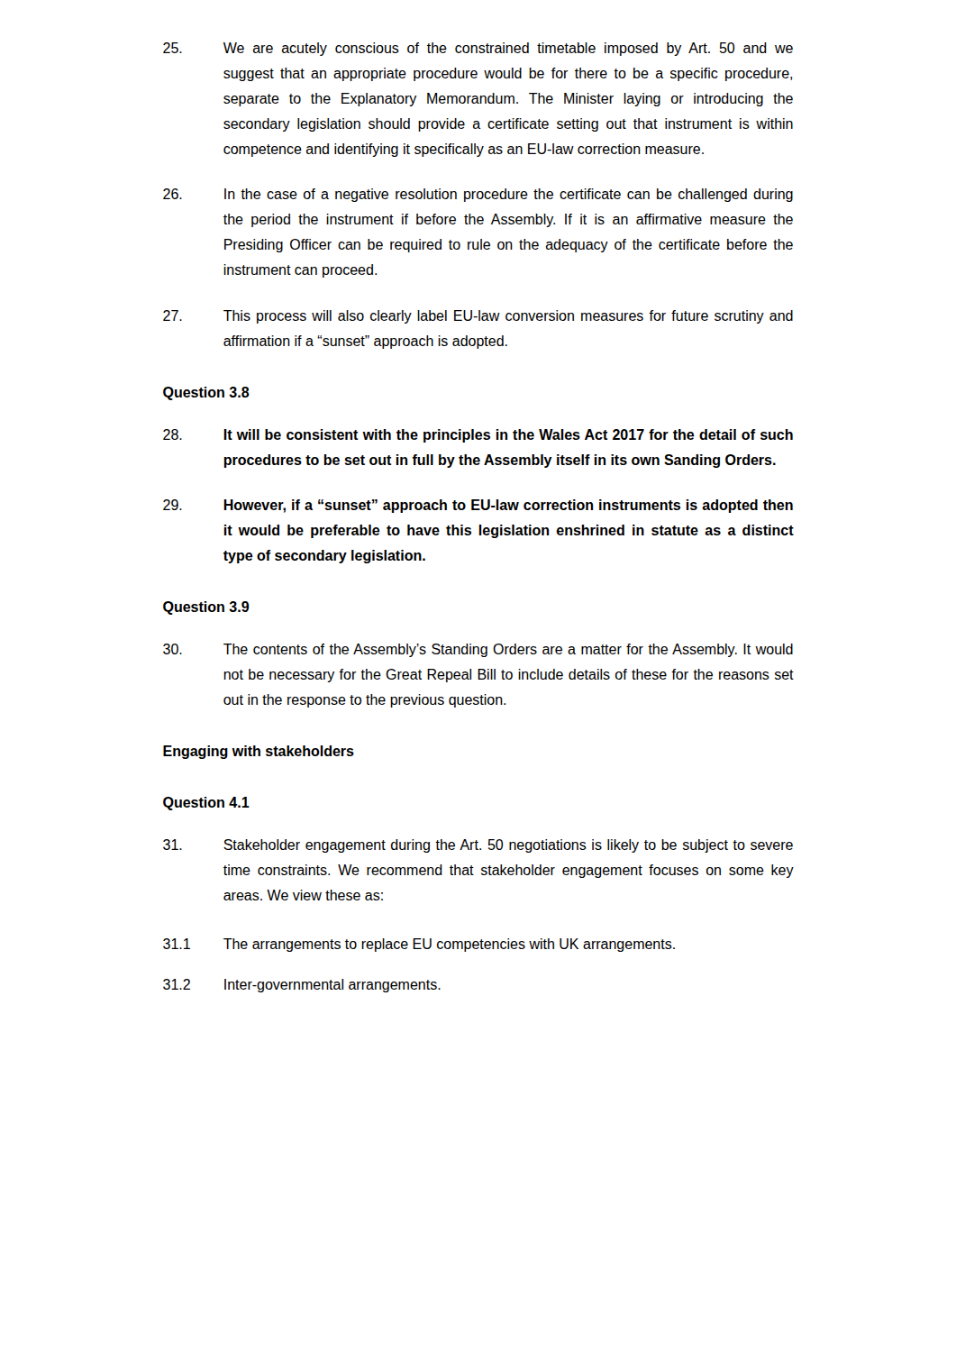25. We are acutely conscious of the constrained timetable imposed by Art. 50 and we suggest that an appropriate procedure would be for there to be a specific procedure, separate to the Explanatory Memorandum. The Minister laying or introducing the secondary legislation should provide a certificate setting out that instrument is within competence and identifying it specifically as an EU-law correction measure.
26. In the case of a negative resolution procedure the certificate can be challenged during the period the instrument if before the Assembly. If it is an affirmative measure the Presiding Officer can be required to rule on the adequacy of the certificate before the instrument can proceed.
27. This process will also clearly label EU-law conversion measures for future scrutiny and affirmation if a “sunset” approach is adopted.
Question 3.8
28. It will be consistent with the principles in the Wales Act 2017 for the detail of such procedures to be set out in full by the Assembly itself in its own Sanding Orders.
29. However, if a “sunset” approach to EU-law correction instruments is adopted then it would be preferable to have this legislation enshrined in statute as a distinct type of secondary legislation.
Question 3.9
30. The contents of the Assembly’s Standing Orders are a matter for the Assembly. It would not be necessary for the Great Repeal Bill to include details of these for the reasons set out in the response to the previous question.
Engaging with stakeholders
Question 4.1
31. Stakeholder engagement during the Art. 50 negotiations is likely to be subject to severe time constraints. We recommend that stakeholder engagement focuses on some key areas. We view these as:
31.1 The arrangements to replace EU competencies with UK arrangements.
31.2 Inter-governmental arrangements.